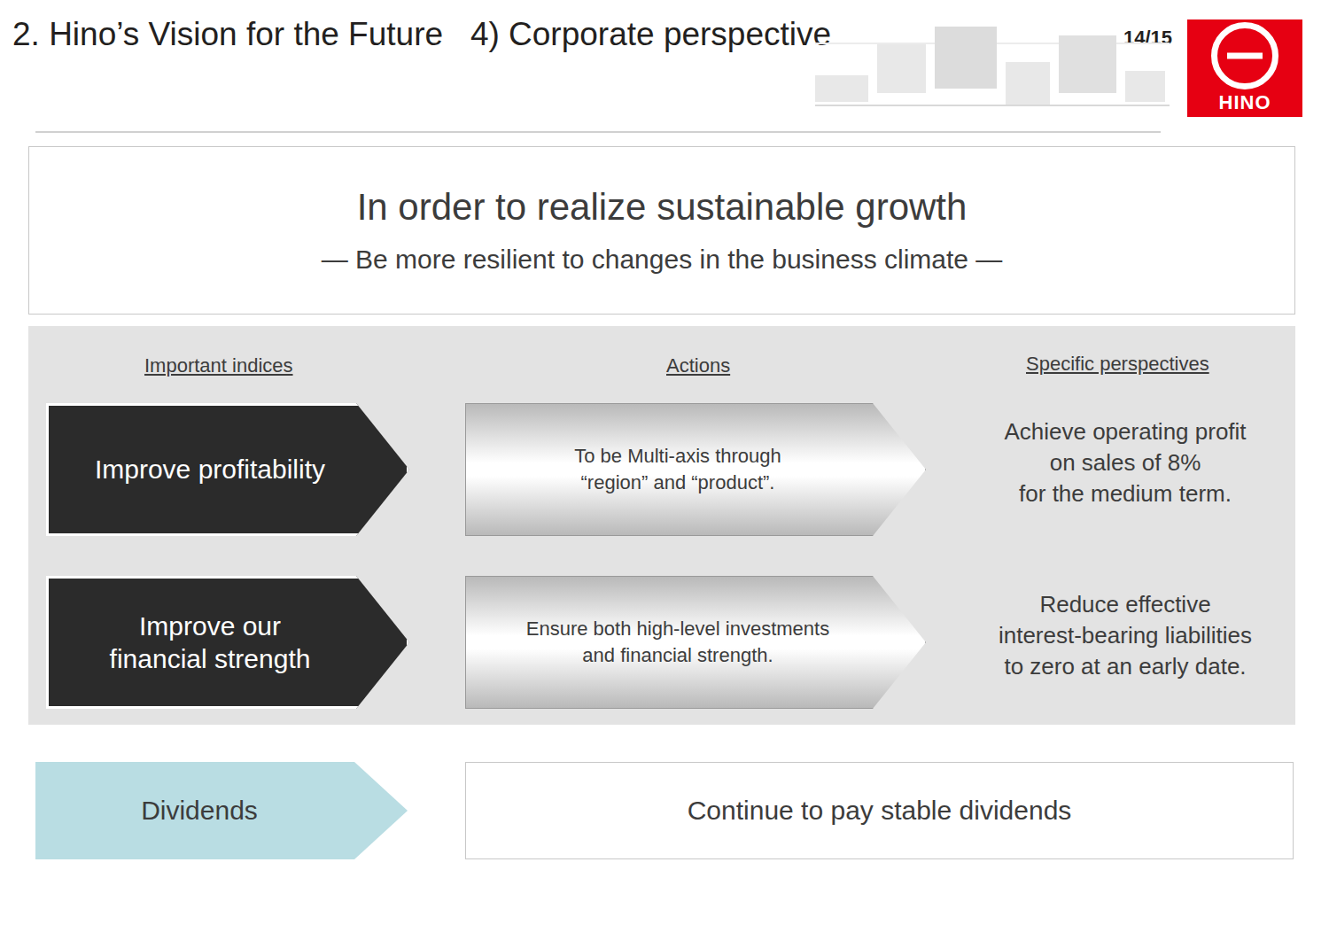2. Hino’s Vision for the Future 4) Corporate perspective
14/15
HINO
In order to realize sustainable growth
— Be more resilient to changes in the business climate —
Important indices
Actions
Specific perspectives
Improve profitability
To be Multi-axis through
“region” and “product”.
Achieve operating profit
on sales of 8%
for the medium term.
Improve our
financial strength
Ensure both high-level investments
and financial strength.
Reduce effective
interest-bearing liabilities
to zero at an early date.
Dividends
Continue to pay stable dividends